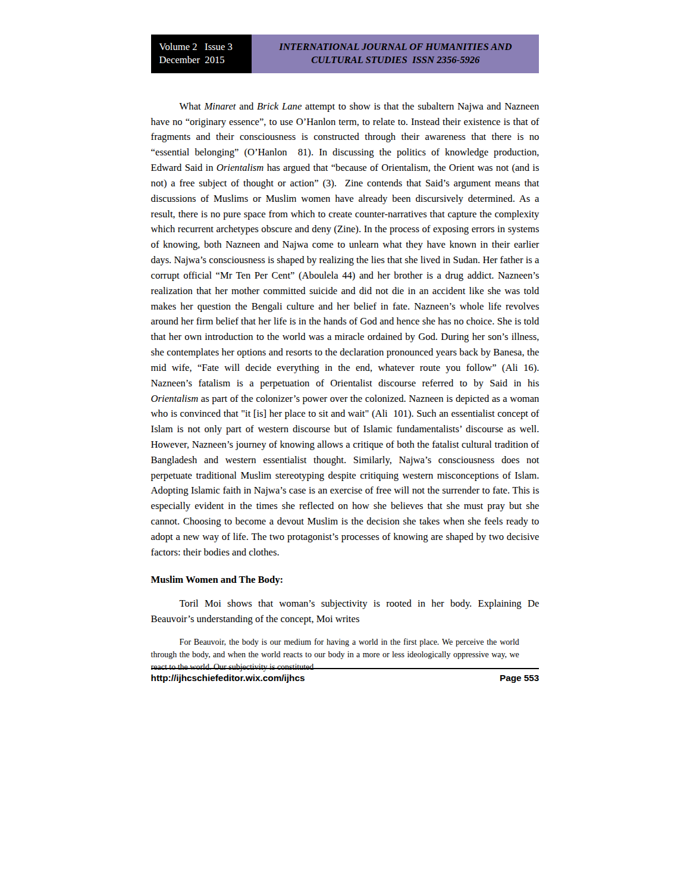Volume 2 Issue 3
December 2015
INTERNATIONAL JOURNAL OF HUMANITIES AND
CULTURAL STUDIES ISSN 2356-5926
What Minaret and Brick Lane attempt to show is that the subaltern Najwa and Nazneen have no “originary essence”, to use O’Hanlon term, to relate to. Instead their existence is that of fragments and their consciousness is constructed through their awareness that there is no “essential belonging” (O’Hanlon 81). In discussing the politics of knowledge production, Edward Said in Orientalism has argued that “because of Orientalism, the Orient was not (and is not) a free subject of thought or action” (3). Zine contends that Said’s argument means that discussions of Muslims or Muslim women have already been discursively determined. As a result, there is no pure space from which to create counter-narratives that capture the complexity which recurrent archetypes obscure and deny (Zine). In the process of exposing errors in systems of knowing, both Nazneen and Najwa come to unlearn what they have known in their earlier days. Najwa’s consciousness is shaped by realizing the lies that she lived in Sudan. Her father is a corrupt official “Mr Ten Per Cent” (Aboulela 44) and her brother is a drug addict. Nazneen’s realization that her mother committed suicide and did not die in an accident like she was told makes her question the Bengali culture and her belief in fate. Nazneen’s whole life revolves around her firm belief that her life is in the hands of God and hence she has no choice. She is told that her own introduction to the world was a miracle ordained by God. During her son’s illness, she contemplates her options and resorts to the declaration pronounced years back by Banesa, the mid wife, “Fate will decide everything in the end, whatever route you follow” (Ali 16). Nazneen’s fatalism is a perpetuation of Orientalist discourse referred to by Said in his Orientalism as part of the colonizer’s power over the colonized. Nazneen is depicted as a woman who is convinced that "it [is] her place to sit and wait" (Ali 101). Such an essentialist concept of Islam is not only part of western discourse but of Islamic fundamentalists’ discourse as well. However, Nazneen’s journey of knowing allows a critique of both the fatalist cultural tradition of Bangladesh and western essentialist thought. Similarly, Najwa’s consciousness does not perpetuate traditional Muslim stereotyping despite critiquing western misconceptions of Islam. Adopting Islamic faith in Najwa’s case is an exercise of free will not the surrender to fate. This is especially evident in the times she reflected on how she believes that she must pray but she cannot. Choosing to become a devout Muslim is the decision she takes when she feels ready to adopt a new way of life. The two protagonist’s processes of knowing are shaped by two decisive factors: their bodies and clothes.
Muslim Women and The Body:
Toril Moi shows that woman’s subjectivity is rooted in her body. Explaining De Beauvoir’s understanding of the concept, Moi writes
For Beauvoir, the body is our medium for having a world in the first place. We perceive the world through the body, and when the world reacts to our body in a more or less ideologically oppressive way, we react to the world. Our subjectivity is constituted
http://ijhcschiefeditor.wix.com/ijhcs Page 553